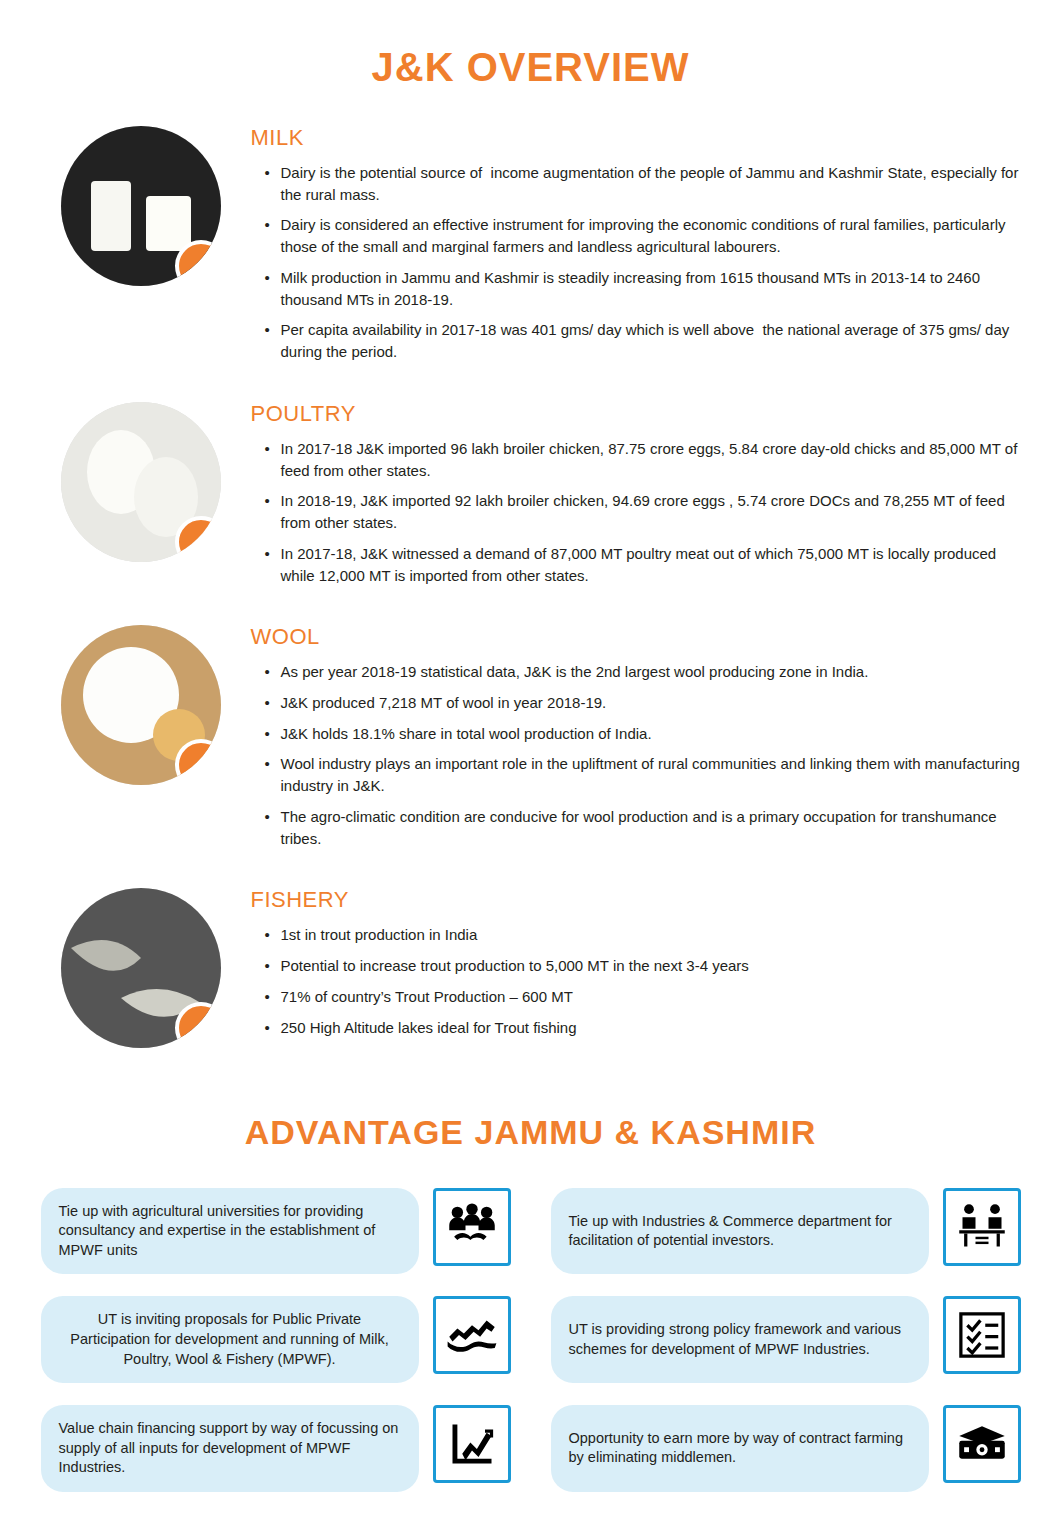J&K OVERVIEW
MILK
Dairy is the potential source of income augmentation of the people of Jammu and Kashmir State, especially for the rural mass.
Dairy is considered an effective instrument for improving the economic conditions of rural families, particularly those of the small and marginal farmers and landless agricultural labourers.
Milk production in Jammu and Kashmir is steadily increasing from 1615 thousand MTs in 2013-14 to 2460 thousand MTs in 2018-19.
Per capita availability in 2017-18 was 401 gms/ day which is well above the national average of 375 gms/ day during the period.
POULTRY
In 2017-18 J&K imported 96 lakh broiler chicken, 87.75 crore eggs, 5.84 crore day-old chicks and 85,000 MT of feed from other states.
In 2018-19, J&K imported 92 lakh broiler chicken, 94.69 crore eggs , 5.74 crore DOCs and 78,255 MT of feed from other states.
In 2017-18, J&K witnessed a demand of 87,000 MT poultry meat out of which 75,000 MT is locally produced while 12,000 MT is imported from other states.
WOOL
As per year 2018-19 statistical data, J&K is the 2nd largest wool producing zone in India.
J&K produced 7,218 MT of wool in year 2018-19.
J&K holds 18.1% share in total wool production of India.
Wool industry plays an important role in the upliftment of rural communities and linking them with manufacturing industry in J&K.
The agro-climatic condition are conducive for wool production and is a primary occupation for transhumance tribes.
FISHERY
1st in trout production in India
Potential to increase trout production to 5,000 MT in the next 3-4 years
71% of country’s Trout Production – 600 MT
250 High Altitude lakes ideal for Trout fishing
ADVANTAGE JAMMU & KASHMIR
Tie up with agricultural universities for providing consultancy and expertise in the establishment of MPWF units
Tie up with Industries & Commerce department for facilitation of potential investors.
UT is inviting proposals for Public Private Participation for development and running of Milk, Poultry, Wool & Fishery (MPWF).
UT is providing strong policy framework and various schemes for development of MPWF Industries.
Value chain financing support by way of focussing on supply of all inputs for development of MPWF Industries.
Opportunity to earn more by way of contract farming by eliminating middlemen.